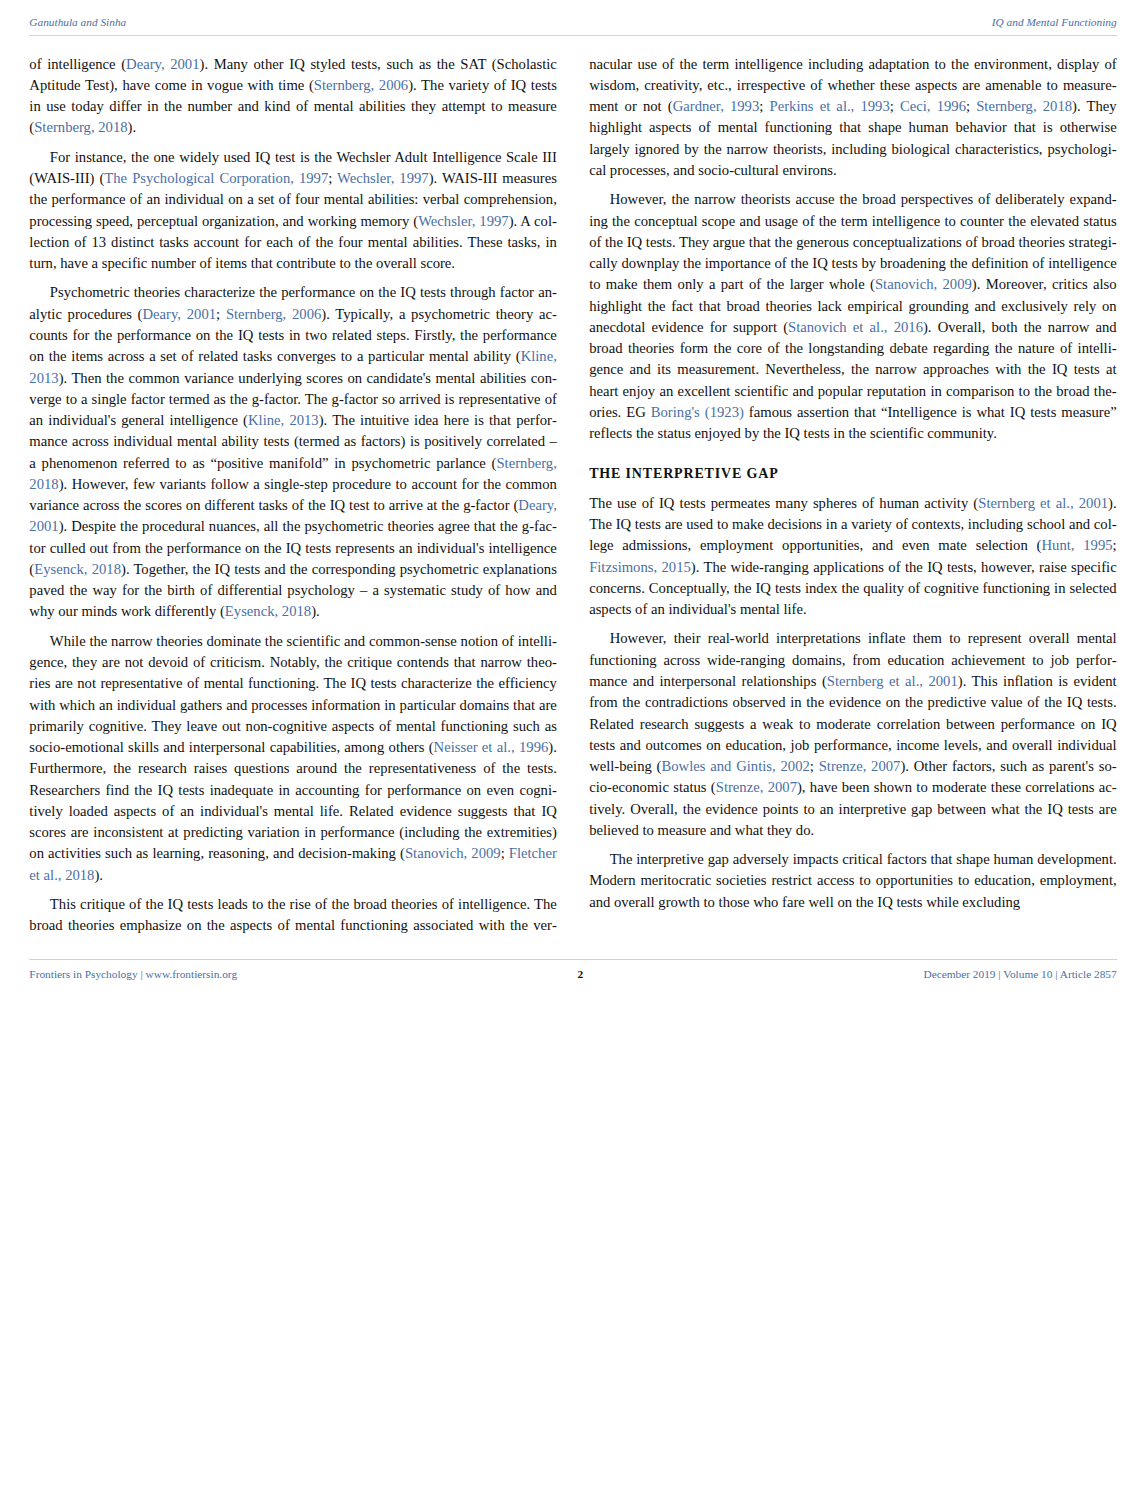Ganuthula and Sinha IQ and Mental Functioning
of intelligence (Deary, 2001). Many other IQ styled tests, such as the SAT (Scholastic Aptitude Test), have come in vogue with time (Sternberg, 2006). The variety of IQ tests in use today differ in the number and kind of mental abilities they attempt to measure (Sternberg, 2018).
For instance, the one widely used IQ test is the Wechsler Adult Intelligence Scale III (WAIS-III) (The Psychological Corporation, 1997; Wechsler, 1997). WAIS-III measures the performance of an individual on a set of four mental abilities: verbal comprehension, processing speed, perceptual organization, and working memory (Wechsler, 1997). A collection of 13 distinct tasks account for each of the four mental abilities. These tasks, in turn, have a specific number of items that contribute to the overall score.
Psychometric theories characterize the performance on the IQ tests through factor analytic procedures (Deary, 2001; Sternberg, 2006). Typically, a psychometric theory accounts for the performance on the IQ tests in two related steps. Firstly, the performance on the items across a set of related tasks converges to a particular mental ability (Kline, 2013). Then the common variance underlying scores on candidate's mental abilities converge to a single factor termed as the g-factor. The g-factor so arrived is representative of an individual's general intelligence (Kline, 2013). The intuitive idea here is that performance across individual mental ability tests (termed as factors) is positively correlated – a phenomenon referred to as “positive manifold” in psychometric parlance (Sternberg, 2018). However, few variants follow a single-step procedure to account for the common variance across the scores on different tasks of the IQ test to arrive at the g-factor (Deary, 2001). Despite the procedural nuances, all the psychometric theories agree that the g-factor culled out from the performance on the IQ tests represents an individual's intelligence (Eysenck, 2018). Together, the IQ tests and the corresponding psychometric explanations paved the way for the birth of differential psychology – a systematic study of how and why our minds work differently (Eysenck, 2018).
While the narrow theories dominate the scientific and common-sense notion of intelligence, they are not devoid of criticism. Notably, the critique contends that narrow theories are not representative of mental functioning. The IQ tests characterize the efficiency with which an individual gathers and processes information in particular domains that are primarily cognitive. They leave out non-cognitive aspects of mental functioning such as socio-emotional skills and interpersonal capabilities, among others (Neisser et al., 1996). Furthermore, the research raises questions around the representativeness of the tests. Researchers find the IQ tests inadequate in accounting for performance on even cognitively loaded aspects of an individual's mental life. Related evidence suggests that IQ scores are inconsistent at predicting variation in performance (including the extremities) on activities such as learning, reasoning, and decision-making (Stanovich, 2009; Fletcher et al., 2018).
This critique of the IQ tests leads to the rise of the broad theories of intelligence. The broad theories emphasize on the aspects of mental functioning associated with the vernacular use of the term intelligence including adaptation to the environment, display of wisdom, creativity, etc., irrespective of whether these aspects are amenable to measurement or not (Gardner, 1993; Perkins et al., 1993; Ceci, 1996; Sternberg, 2018). They highlight aspects of mental functioning that shape human behavior that is otherwise largely ignored by the narrow theorists, including biological characteristics, psychological processes, and socio-cultural environs.
However, the narrow theorists accuse the broad perspectives of deliberately expanding the conceptual scope and usage of the term intelligence to counter the elevated status of the IQ tests. They argue that the generous conceptualizations of broad theories strategically downplay the importance of the IQ tests by broadening the definition of intelligence to make them only a part of the larger whole (Stanovich, 2009). Moreover, critics also highlight the fact that broad theories lack empirical grounding and exclusively rely on anecdotal evidence for support (Stanovich et al., 2016). Overall, both the narrow and broad theories form the core of the longstanding debate regarding the nature of intelligence and its measurement. Nevertheless, the narrow approaches with the IQ tests at heart enjoy an excellent scientific and popular reputation in comparison to the broad theories. EG Boring's (1923) famous assertion that “Intelligence is what IQ tests measure” reflects the status enjoyed by the IQ tests in the scientific community.
The Interpretive Gap
The use of IQ tests permeates many spheres of human activity (Sternberg et al., 2001). The IQ tests are used to make decisions in a variety of contexts, including school and college admissions, employment opportunities, and even mate selection (Hunt, 1995; Fitzsimons, 2015). The wide-ranging applications of the IQ tests, however, raise specific concerns. Conceptually, the IQ tests index the quality of cognitive functioning in selected aspects of an individual's mental life.
However, their real-world interpretations inflate them to represent overall mental functioning across wide-ranging domains, from education achievement to job performance and interpersonal relationships (Sternberg et al., 2001). This inflation is evident from the contradictions observed in the evidence on the predictive value of the IQ tests. Related research suggests a weak to moderate correlation between performance on IQ tests and outcomes on education, job performance, income levels, and overall individual well-being (Bowles and Gintis, 2002; Strenze, 2007). Other factors, such as parent's socio-economic status (Strenze, 2007), have been shown to moderate these correlations actively. Overall, the evidence points to an interpretive gap between what the IQ tests are believed to measure and what they do.
The interpretive gap adversely impacts critical factors that shape human development. Modern meritocratic societies restrict access to opportunities to education, employment, and overall growth to those who fare well on the IQ tests while excluding
Frontiers in Psychology | www.frontiersin.org 2 December 2019 | Volume 10 | Article 2857